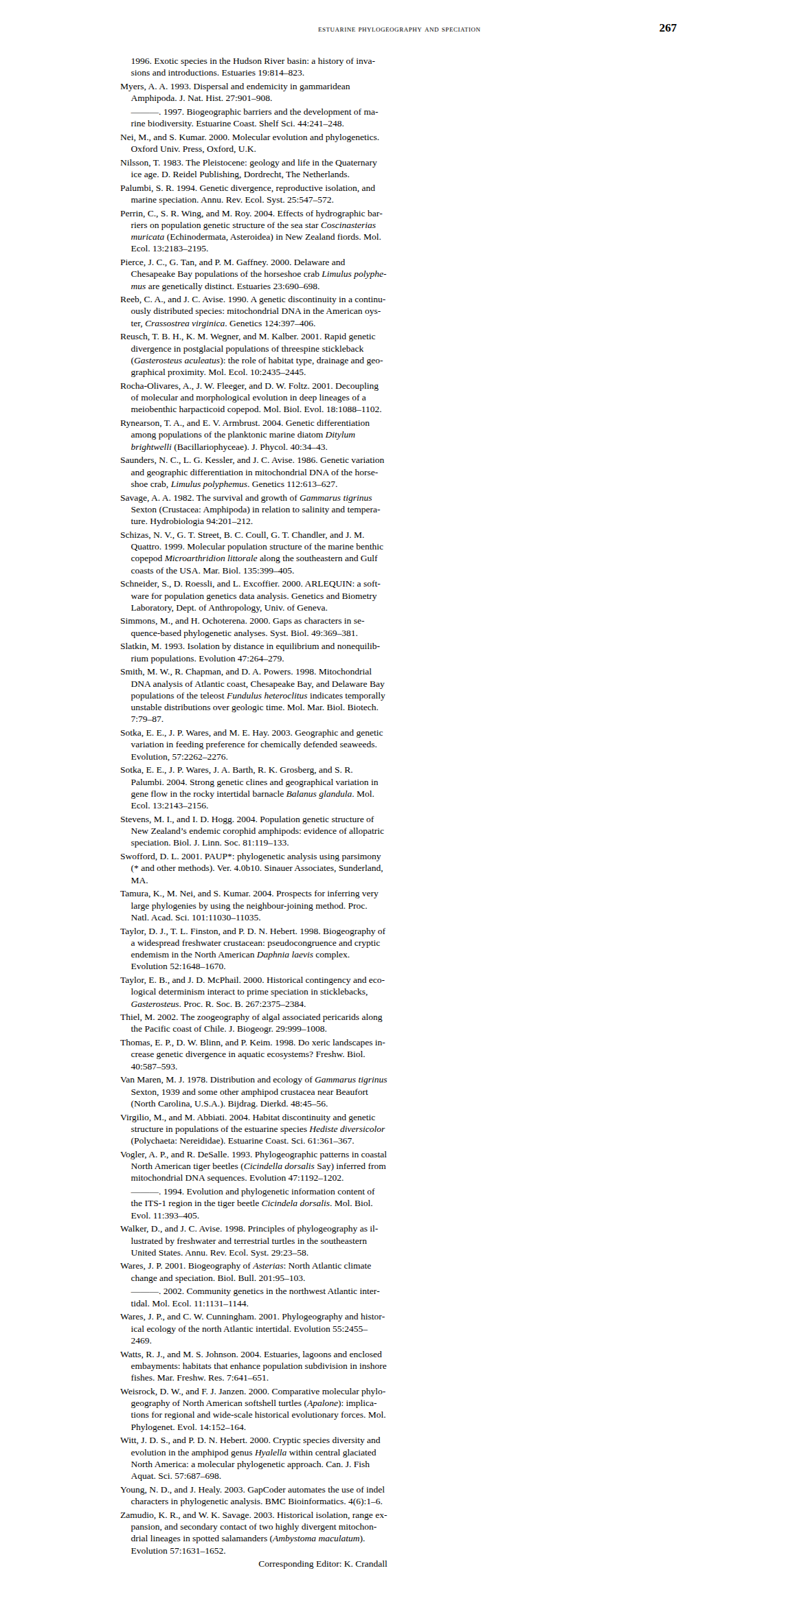Estuarine Phylogeography and Speciation
267
1996. Exotic species in the Hudson River basin: a history of invasions and introductions. Estuaries 19:814–823.
Myers, A. A. 1993. Dispersal and endemicity in gammaridean Amphipoda. J. Nat. Hist. 27:901–908.
———. 1997. Biogeographic barriers and the development of marine biodiversity. Estuarine Coast. Shelf Sci. 44:241–248.
Nei, M., and S. Kumar. 2000. Molecular evolution and phylogenetics. Oxford Univ. Press, Oxford, U.K.
Nilsson, T. 1983. The Pleistocene: geology and life in the Quaternary ice age. D. Reidel Publishing, Dordrecht, The Netherlands.
Palumbi, S. R. 1994. Genetic divergence, reproductive isolation, and marine speciation. Annu. Rev. Ecol. Syst. 25:547–572.
Perrin, C., S. R. Wing, and M. Roy. 2004. Effects of hydrographic barriers on population genetic structure of the sea star Coscinasterias muricata (Echinodermata, Asteroidea) in New Zealand fiords. Mol. Ecol. 13:2183–2195.
Pierce, J. C., G. Tan, and P. M. Gaffney. 2000. Delaware and Chesapeake Bay populations of the horseshoe crab Limulus polyphemus are genetically distinct. Estuaries 23:690–698.
Reeb, C. A., and J. C. Avise. 1990. A genetic discontinuity in a continuously distributed species: mitochondrial DNA in the American oyster, Crassostrea virginica. Genetics 124:397–406.
Reusch, T. B. H., K. M. Wegner, and M. Kalber. 2001. Rapid genetic divergence in postglacial populations of threespine stickleback (Gasterosteus aculeatus): the role of habitat type, drainage and geographical proximity. Mol. Ecol. 10:2435–2445.
Rocha-Olivares, A., J. W. Fleeger, and D. W. Foltz. 2001. Decoupling of molecular and morphological evolution in deep lineages of a meiobenthic harpacticoid copepod. Mol. Biol. Evol. 18:1088–1102.
Rynearson, T. A., and E. V. Armbrust. 2004. Genetic differentiation among populations of the planktonic marine diatom Ditylum brightwelli (Bacillariophyceae). J. Phycol. 40:34–43.
Saunders, N. C., L. G. Kessler, and J. C. Avise. 1986. Genetic variation and geographic differentiation in mitochondrial DNA of the horseshoe crab, Limulus polyphemus. Genetics 112:613–627.
Savage, A. A. 1982. The survival and growth of Gammarus tigrinus Sexton (Crustacea: Amphipoda) in relation to salinity and temperature. Hydrobiologia 94:201–212.
Schizas, N. V., G. T. Street, B. C. Coull, G. T. Chandler, and J. M. Quattro. 1999. Molecular population structure of the marine benthic copepod Microarthridion littorale along the southeastern and Gulf coasts of the USA. Mar. Biol. 135:399–405.
Schneider, S., D. Roessli, and L. Excoffier. 2000. ARLEQUIN: a software for population genetics data analysis. Genetics and Biometry Laboratory, Dept. of Anthropology, Univ. of Geneva.
Simmons, M., and H. Ochoterena. 2000. Gaps as characters in sequence-based phylogenetic analyses. Syst. Biol. 49:369–381.
Slatkin, M. 1993. Isolation by distance in equilibrium and nonequilibrium populations. Evolution 47:264–279.
Smith, M. W., R. Chapman, and D. A. Powers. 1998. Mitochondrial DNA analysis of Atlantic coast, Chesapeake Bay, and Delaware Bay populations of the teleost Fundulus heteroclitus indicates temporally unstable distributions over geologic time. Mol. Mar. Biol. Biotech. 7:79–87.
Sotka, E. E., J. P. Wares, and M. E. Hay. 2003. Geographic and genetic variation in feeding preference for chemically defended seaweeds. Evolution, 57:2262–2276.
Sotka, E. E., J. P. Wares, J. A. Barth, R. K. Grosberg, and S. R. Palumbi. 2004. Strong genetic clines and geographical variation in gene flow in the rocky intertidal barnacle Balanus glandula. Mol. Ecol. 13:2143–2156.
Stevens, M. I., and I. D. Hogg. 2004. Population genetic structure of New Zealand’s endemic corophid amphipods: evidence of allopatric speciation. Biol. J. Linn. Soc. 81:119–133.
Swofford, D. L. 2001. PAUP*: phylogenetic analysis using parsimony (* and other methods). Ver. 4.0b10. Sinauer Associates, Sunderland, MA.
Tamura, K., M. Nei, and S. Kumar. 2004. Prospects for inferring very large phylogenies by using the neighbour-joining method. Proc. Natl. Acad. Sci. 101:11030–11035.
Taylor, D. J., T. L. Finston, and P. D. N. Hebert. 1998. Biogeography of a widespread freshwater crustacean: pseudocongruence and cryptic endemism in the North American Daphnia laevis complex. Evolution 52:1648–1670.
Taylor, E. B., and J. D. McPhail. 2000. Historical contingency and ecological determinism interact to prime speciation in sticklebacks, Gasterosteus. Proc. R. Soc. B. 267:2375–2384.
Thiel, M. 2002. The zoogeography of algal associated pericarids along the Pacific coast of Chile. J. Biogeogr. 29:999–1008.
Thomas, E. P., D. W. Blinn, and P. Keim. 1998. Do xeric landscapes increase genetic divergence in aquatic ecosystems? Freshw. Biol. 40:587–593.
Van Maren, M. J. 1978. Distribution and ecology of Gammarus tigrinus Sexton, 1939 and some other amphipod crustacea near Beaufort (North Carolina, U.S.A.). Bijdrag. Dierkd. 48:45–56.
Virgilio, M., and M. Abbiati. 2004. Habitat discontinuity and genetic structure in populations of the estuarine species Hediste diversicolor (Polychaeta: Nereididae). Estuarine Coast. Sci. 61:361–367.
Vogler, A. P., and R. DeSalle. 1993. Phylogeographic patterns in coastal North American tiger beetles (Cicindella dorsalis Say) inferred from mitochondrial DNA sequences. Evolution 47:1192–1202.
———. 1994. Evolution and phylogenetic information content of the ITS-1 region in the tiger beetle Cicindela dorsalis. Mol. Biol. Evol. 11:393–405.
Walker, D., and J. C. Avise. 1998. Principles of phylogeography as illustrated by freshwater and terrestrial turtles in the southeastern United States. Annu. Rev. Ecol. Syst. 29:23–58.
Wares, J. P. 2001. Biogeography of Asterias: North Atlantic climate change and speciation. Biol. Bull. 201:95–103.
———. 2002. Community genetics in the northwest Atlantic intertidal. Mol. Ecol. 11:1131–1144.
Wares, J. P., and C. W. Cunningham. 2001. Phylogeography and historical ecology of the north Atlantic intertidal. Evolution 55:2455–2469.
Watts, R. J., and M. S. Johnson. 2004. Estuaries, lagoons and enclosed embayments: habitats that enhance population subdivision in inshore fishes. Mar. Freshw. Res. 7:641–651.
Weisrock, D. W., and F. J. Janzen. 2000. Comparative molecular phylogeography of North American softshell turtles (Apalone): implications for regional and wide-scale historical evolutionary forces. Mol. Phylogenet. Evol. 14:152–164.
Witt, J. D. S., and P. D. N. Hebert. 2000. Cryptic species diversity and evolution in the amphipod genus Hyalella within central glaciated North America: a molecular phylogenetic approach. Can. J. Fish Aquat. Sci. 57:687–698.
Young, N. D., and J. Healy. 2003. GapCoder automates the use of indel characters in phylogenetic analysis. BMC Bioinformatics. 4(6):1–6.
Zamudio, K. R., and W. K. Savage. 2003. Historical isolation, range expansion, and secondary contact of two highly divergent mitochondrial lineages in spotted salamanders (Ambystoma maculatum). Evolution 57:1631–1652.
Corresponding Editor: K. Crandall